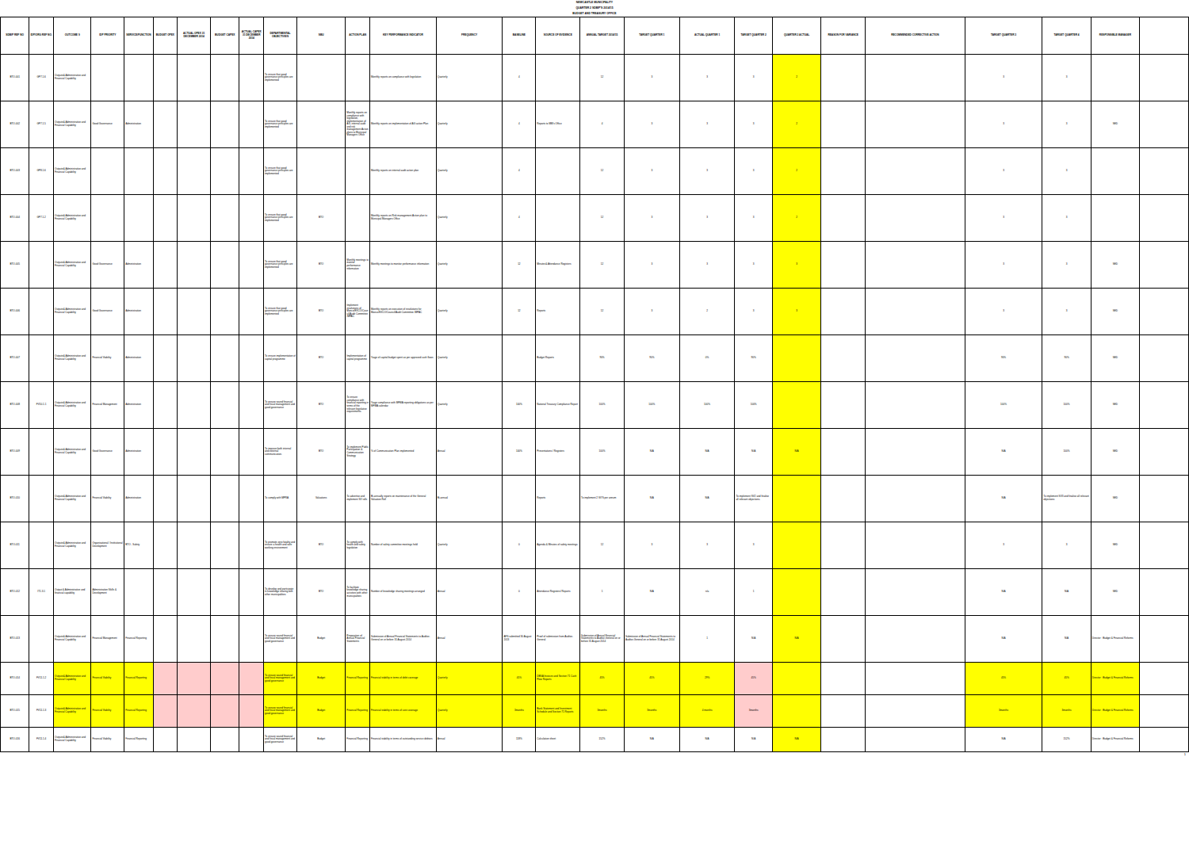| NEWCASTLE MUNICIPALITY |
| QUARTER 2 SDBIP'S 2014/15 |
| BUDGET AND TREASURY OFFICE |
| SDBIP REF NO | IDP/ORG REF NO. | OUTCOME 9 | IDP PRIORITY | SERVICE/FUNCTION | BUDGET OPEX | ACTUAL OPEX 31 DECEMBER 2014 | BUDGET CAPEX | ACTUAL CAPEX 31 DECEMBER 2014 | DEPARTMENTAL OBJECTIVE/S | SBU | ACTION PLAN | KEY PERFORMANCE INDICATOR | FREQUENCY | BASELINE | SOURCE OF EVIDENCE | ANNUAL TARGET 2014/15 | TARGET QUARTER 1 | ACTUAL QUARTER 1 | TARGET QUARTER 2 | QUARTER 2 ACTUAL | REASON FOR VARIANCE | RECOMMENDED CORRECTIVE ACTION | TARGET QUARTER 3 | TARGET QUARTER 4 | RESPONSIBLE MANAGER | |
| BTO-001 | GP7.1.6 | Outputs& Administrative and Financial Capability | | | | | | | To ensure that good governance principles are implemented | | | Monthly reports on compliance with legislation | Quarterly | 4 | | 12 | 3 | 3 | 3 | 2 | | | 3 | 3 | | |
| BTO-002 | GP7.1.5 | Outputs& Administrative and Financial Capability | Good Governance | Administration | | | | | To ensure that good governance principles are implemented | | Monthly reports on compliance with legislation, implementation of AG, internal audit and risk management Action plans to Municipal Managers Office | Monthly reports on implementation of AG action Plan | Quarterly | 4 | Reports to MM's Office | 4 | 3 | 3 | 3 | 2 | | | 3 | 3 | SED | |
| BTO-003 | GP8.1.6 | Outputs& Administrative and Financial Capability | | | | | | | To ensure that good governance principles are implemented | | | Monthly reports on internal audit action plan | Quarterly | 4 | | 12 | 3 | 3 | 3 | 2 | | | 3 | 3 | | |
| BTO-004 | GP7.1.2 | Outputs& Administrative and Financial Capability | | | | | | | To ensure that good governance principles are implemented | BTO | | Monthly reports on Risk management Action plan to Municipal Managers Office | Quarterly | 4 | | 12 | 3 | 3 | 3 | 2 | | | 3 | 3 | | |
| BTO-005 | | Outputs& Administrative and Financial Capability | Good Governance | Administration | | | | | To ensure that good governance principles are implemented | BTO | Monthly meetings to monitor performance information | Monthly meetings to monitor performance information | Quarterly | 12 | Minutes& Attendance Registers | 12 | 3 | 3 | 3 | 3 | | | 3 | 3 | SED | |
| BTO-006 | | Outputs& Administrative and Financial Capability | Good Governance | Administration | | | | | To ensure that good governance principles are implemented | BTO | Implement resolutions of Manco/EXCO/Council/Audit Committee /MPAC | Monthly reports on execution of resolutions for Manco/EXCO/Council/Audit Committee /MPAC | Quarterly | 12 | Reports | 12 | 3 | 2 | 3 | 3 | | | 3 | 3 | SED | |
| BTO-007 | | Outputs& Administrative and Financial Capability | Financial Viability | Administration | | | | | To ensure implementation of capital programme | BTO | Implementation of capital programme | %age of capital budget spent as per approved cash flows | Quarterly | | Budget Reports | 90% | 90% | 0% | 90% | | | | 90% | 90% | SED | |
| BTO-008 | FV10.1.1 | Outputs& Administrative and Financial Capability | Financial Management | Administration | | | | | To ensure sound financial and fiscal management and good governance | BTO | To ensure compliance with financial reporting in terms of the relevant legislative requirements. | %age compliance with MFMA reporting obligations as per MFMA calendar | Quarterly | 100% | National Treasury Compliance Report | 100% | 100% | 100% | 100% | | | | 100% | 100% | SED | |
| BTO-009 | | Outputs& Administrative and Financial Capability | Good Governance | Administration | | | | | To improve both internal and external communication. | BTO | To implement Public Participation & Communication Strategy | % of Communication Plan implemented | Annual | 100% | Presentations / Registers | 100% | N/A | N/A | N/A | N/A | | | N/A | 100% | SED | |
| BTO-010 | | Outputs& Administrative and Financial Capability | Financial Viability | Administration | | | | | To comply with MPRA | Valuations | To advertise and implement SV rolls | Bi-annually reports on maintenance of the General Valuation Roll | Bi-annual | | Reports | To implement 2 SV'S per annum | N/A | N/A | To implement SV2 and finalise all relevant objections. | | | | N/A | To implement SV3 and finalise all relevant objections | SED | |
| BTO-011 | | Outputs& Administrative and Financial Capability | Organisational / Institutional Development | BTO - Safety | | | | | To promote zero fatality and ensure a health and safe working environment | BTO | To comply with health and safety legislation | Number of safety committee meetings held | Quarterly | 0 | Agenda & Minutes of safety meetings | 12 | 3 | 3 | 3 | | | | 3 | 3 | SED | |
| BTO-012 | IT1.3.1 | Output & Administrative and financial capability | Administration Skills & Development | | | | | | To develop and participate in knowledge sharing with other municipalities | BTO | To facilitate knowledge sharing activities with other municipalities | Number of knowledge sharing meetings arranged | Annual | 0 | Attendance Registers/ Reports | 1 | N/A | n/a | 1 | | | | N/A | N/A | SED | |
| BTO-013 | | Outputs& Administrative and Financial Capability | Financial Management | Financial Reporting | | | | | To ensure sound financial and fiscal management and good governance | Budget | Preparation of Annual Financial Statements | Submission of Annual Financial Statements to Auditor-General on or before 31 August 2014 | Annual | AFS submitted 30 August 2013 | Proof of submission from Auditor-General | Submission of Annual Financial Statements to Auditor-General on or before 31 August 2014 | Submission of Annual Financial Statements to Auditor-General on or before 31 August 2014 | 1 | N/A | N/A | | | N/A | N/A | Director : Budget & Financial Reforms | |
| BTO-014 | FV11.1.2 | Outputs& Administrative and Financial Capability | Financial Viability | Financial Reporting | | | | | To ensure sound financial and fiscal management and good governance | Budget | Financial Reporting | Financial stability in terms of debt coverage | Quarterly | 45% | DBSA Invoices and Section 71 Cash Flow Reports | 45% | 45% | 29% | 45% | | | | 45% | 45% | Director : Budget & Financial Reforms | |
| BTO-015 | FV11.1.3 | Outputs& Administrative and Financial Capability | Financial Viability | Financial Reporting | | | | | To ensure sound financial and fiscal management and good governance | Budget | Financial Reporting | Financial stability in terms of cost coverage | Quarterly | 3months | Bank Statement and Investment Schedule and Section 71 Reports | 3months | 3months | 4 months | 3months | | | | 3months | 3months | Director : Budget & Financial Reforms | |
| BTO-016 | FV11.1.4 | Outputs& Administrative and Financial Capability | Financial Viability | Financial Reporting | | | | | To ensure sound financial and fiscal management and good governance | Budget | Financial Reporting | Financial stability in terms of outstanding service debtors | Annual | 118% | Calculation sheet | 152% | N/A | N/A | N/A | N/A | | | N/A | 152% | Director : Budget & Financial Reforms | |
1